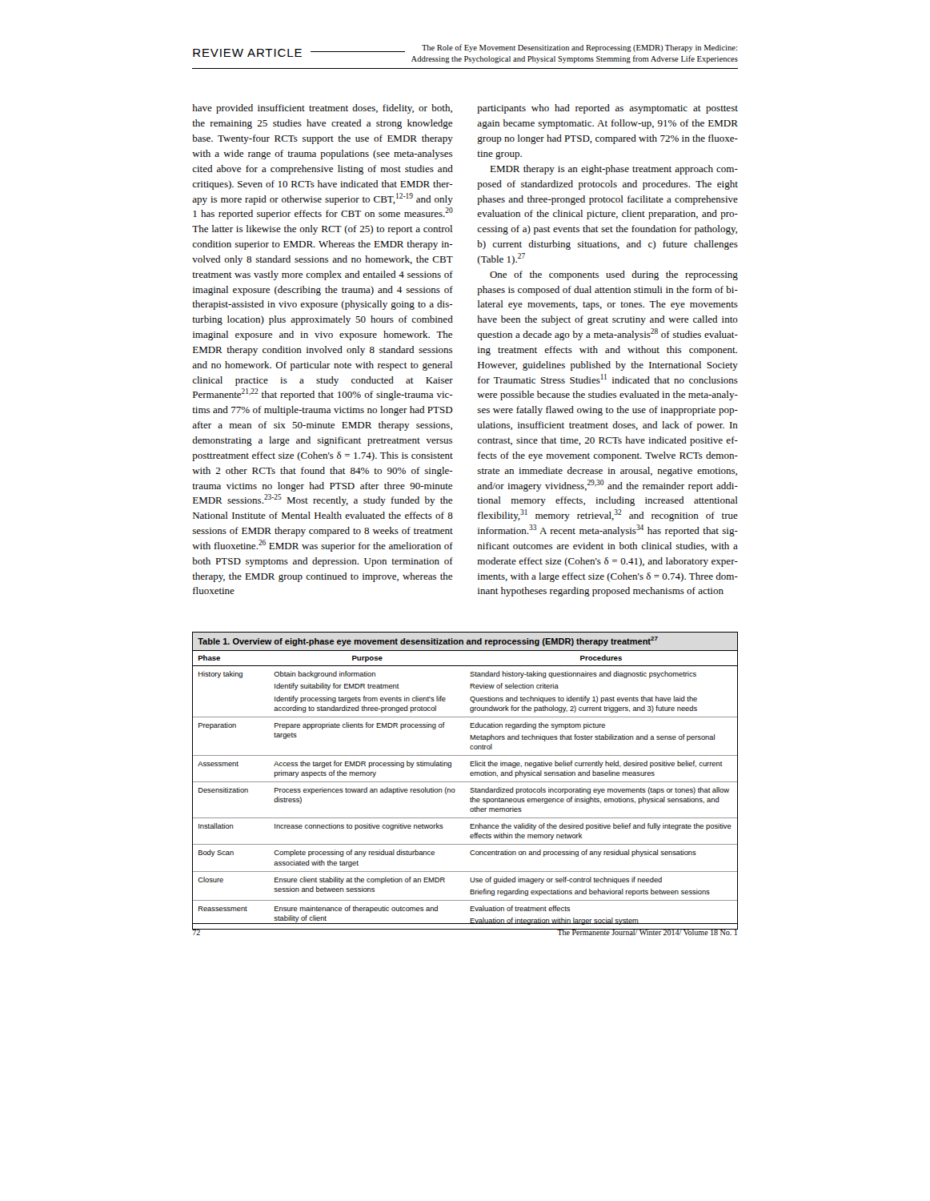REVIEW ARTICLE
The Role of Eye Movement Desensitization and Reprocessing (EMDR) Therapy in Medicine:
Addressing the Psychological and Physical Symptoms Stemming from Adverse Life Experiences
have provided insufficient treatment doses, fidelity, or both, the remaining 25 studies have created a strong knowledge base. Twenty-four RCTs support the use of EMDR therapy with a wide range of trauma populations (see meta-analyses cited above for a comprehensive listing of most studies and critiques). Seven of 10 RCTs have indicated that EMDR therapy is more rapid or otherwise superior to CBT,12-19 and only 1 has reported superior effects for CBT on some measures.20 The latter is likewise the only RCT (of 25) to report a control condition superior to EMDR. Whereas the EMDR therapy involved only 8 standard sessions and no homework, the CBT treatment was vastly more complex and entailed 4 sessions of imaginal exposure (describing the trauma) and 4 sessions of therapist-assisted in vivo exposure (physically going to a disturbing location) plus approximately 50 hours of combined imaginal exposure and in vivo exposure homework. The EMDR therapy condition involved only 8 standard sessions and no homework. Of particular note with respect to general clinical practice is a study conducted at Kaiser Permanente21,22 that reported that 100% of single-trauma victims and 77% of multiple-trauma victims no longer had PTSD after a mean of six 50-minute EMDR therapy sessions, demonstrating a large and significant pretreatment versus posttreatment effect size (Cohen's δ = 1.74). This is consistent with 2 other RCTs that found that 84% to 90% of single-trauma victims no longer had PTSD after three 90-minute EMDR sessions.23-25 Most recently, a study funded by the National Institute of Mental Health evaluated the effects of 8 sessions of EMDR therapy compared to 8 weeks of treatment with fluoxetine.26 EMDR was superior for the amelioration of both PTSD symptoms and depression. Upon termination of therapy, the EMDR group continued to improve, whereas the fluoxetine
participants who had reported as asymptomatic at posttest again became symptomatic. At follow-up, 91% of the EMDR group no longer had PTSD, compared with 72% in the fluoxetine group.
EMDR therapy is an eight-phase treatment approach composed of standardized protocols and procedures. The eight phases and three-pronged protocol facilitate a comprehensive evaluation of the clinical picture, client preparation, and processing of a) past events that set the foundation for pathology, b) current disturbing situations, and c) future challenges (Table 1).27
One of the components used during the reprocessing phases is composed of dual attention stimuli in the form of bilateral eye movements, taps, or tones. The eye movements have been the subject of great scrutiny and were called into question a decade ago by a meta-analysis28 of studies evaluating treatment effects with and without this component. However, guidelines published by the International Society for Traumatic Stress Studies11 indicated that no conclusions were possible because the studies evaluated in the meta-analyses were fatally flawed owing to the use of inappropriate populations, insufficient treatment doses, and lack of power. In contrast, since that time, 20 RCTs have indicated positive effects of the eye movement component. Twelve RCTs demonstrate an immediate decrease in arousal, negative emotions, and/or imagery vividness,29,30 and the remainder report additional memory effects, including increased attentional flexibility,31 memory retrieval,32 and recognition of true information.33 A recent meta-analysis34 has reported that significant outcomes are evident in both clinical studies, with a moderate effect size (Cohen's δ = 0.41), and laboratory experiments, with a large effect size (Cohen's δ = 0.74). Three dominant hypotheses regarding proposed mechanisms of action
Table 1. Overview of eight-phase eye movement desensitization and reprocessing (EMDR) therapy treatment 27
| Phase | Purpose | Procedures |
| --- | --- | --- |
| History taking | Obtain background information Identify suitability for EMDR treatment Identify processing targets from events in client's life according to standardized three-pronged protocol | Standard history-taking questionnaires and diagnostic psychometrics Review of selection criteria Questions and techniques to identify 1) past events that have laid the groundwork for the pathology, 2) current triggers, and 3) future needs |
| Preparation | Prepare appropriate clients for EMDR processing of targets | Education regarding the symptom picture Metaphors and techniques that foster stabilization and a sense of personal control |
| Assessment | Access the target for EMDR processing by stimulating primary aspects of the memory | Elicit the image, negative belief currently held, desired positive belief, current emotion, and physical sensation and baseline measures |
| Desensitization | Process experiences toward an adaptive resolution (no distress) | Standardized protocols incorporating eye movements (taps or tones) that allow the spontaneous emergence of insights, emotions, physical sensations, and other memories |
| Installation | Increase connections to positive cognitive networks | Enhance the validity of the desired positive belief and fully integrate the positive effects within the memory network |
| Body Scan | Complete processing of any residual disturbance associated with the target | Concentration on and processing of any residual physical sensations |
| Closure | Ensure client stability at the completion of an EMDR session and between sessions | Use of guided imagery or self-control techniques if needed Briefing regarding expectations and behavioral reports between sessions |
| Reassessment | Ensure maintenance of therapeutic outcomes and stability of client | Evaluation of treatment effects Evaluation of integration within larger social system |
72
The Permanente Journal/ Winter 2014/ Volume 18 No. 1